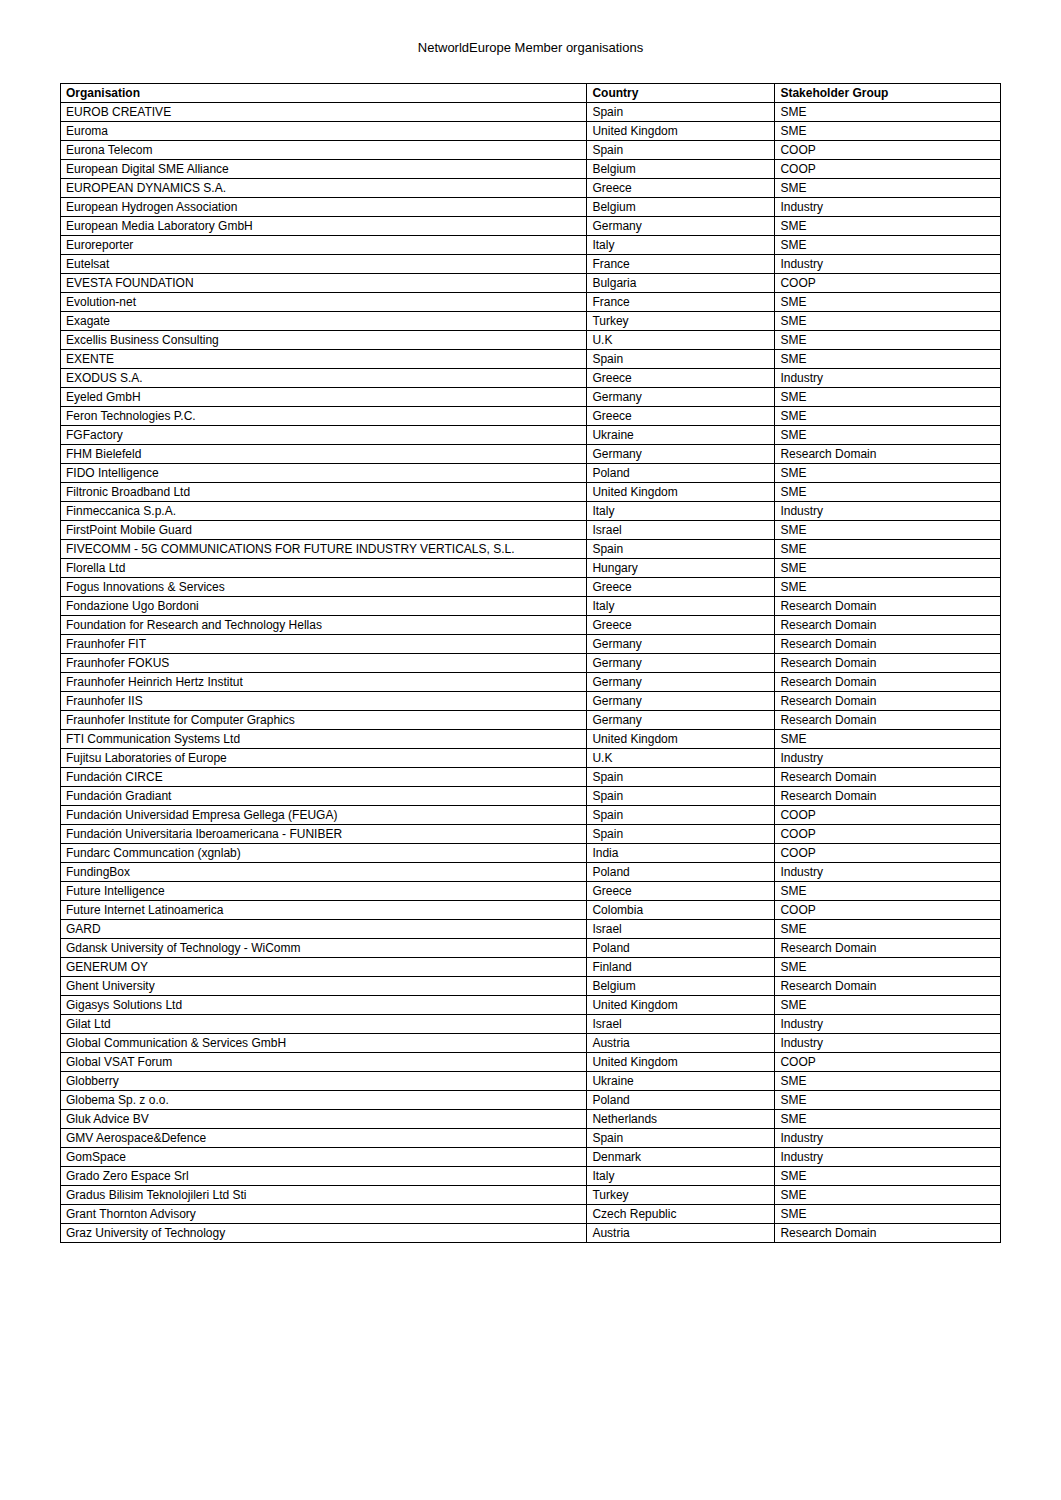NetworldEurope Member organisations
| Organisation | Country | Stakeholder Group |
| --- | --- | --- |
| EUROB CREATIVE | Spain | SME |
| Euroma | United Kingdom | SME |
| Eurona Telecom | Spain | COOP |
| European Digital SME Alliance | Belgium | COOP |
| EUROPEAN DYNAMICS S.A. | Greece | SME |
| European Hydrogen Association | Belgium | Industry |
| European Media Laboratory GmbH | Germany | SME |
| Euroreporter | Italy | SME |
| Eutelsat | France | Industry |
| EVESTA FOUNDATION | Bulgaria | COOP |
| Evolution-net | France | SME |
| Exagate | Turkey | SME |
| Excellis Business Consulting | U.K | SME |
| EXENTE | Spain | SME |
| EXODUS S.A. | Greece | Industry |
| Eyeled GmbH | Germany | SME |
| Feron Technologies P.C. | Greece | SME |
| FGFactory | Ukraine | SME |
| FHM Bielefeld | Germany | Research Domain |
| FIDO Intelligence | Poland | SME |
| Filtronic Broadband Ltd | United Kingdom | SME |
| Finmeccanica S.p.A. | Italy | Industry |
| FirstPoint Mobile Guard | Israel | SME |
| FIVECOMM - 5G COMMUNICATIONS FOR FUTURE INDUSTRY VERTICALS, S.L. | Spain | SME |
| Florella Ltd | Hungary | SME |
| Fogus Innovations & Services | Greece | SME |
| Fondazione Ugo Bordoni | Italy | Research Domain |
| Foundation for Research and Technology Hellas | Greece | Research Domain |
| Fraunhofer FIT | Germany | Research Domain |
| Fraunhofer FOKUS | Germany | Research Domain |
| Fraunhofer Heinrich Hertz Institut | Germany | Research Domain |
| Fraunhofer IIS | Germany | Research Domain |
| Fraunhofer Institute for Computer Graphics | Germany | Research Domain |
| FTI Communication Systems Ltd | United Kingdom | SME |
| Fujitsu Laboratories of Europe | U.K | Industry |
| Fundación CIRCE | Spain | Research Domain |
| Fundación Gradiant | Spain | Research Domain |
| Fundación Universidad Empresa Gellega (FEUGA) | Spain | COOP |
| Fundación Universitaria Iberoamericana - FUNIBER | Spain | COOP |
| Fundarc Communcation (xgnlab) | India | COOP |
| FundingBox | Poland | Industry |
| Future Intelligence | Greece | SME |
| Future Internet Latinoamerica | Colombia | COOP |
| GARD | Israel | SME |
| Gdansk University of Technology - WiComm | Poland | Research Domain |
| GENERUM OY | Finland | SME |
| Ghent University | Belgium | Research Domain |
| Gigasys Solutions Ltd | United Kingdom | SME |
| Gilat Ltd | Israel | Industry |
| Global Communication & Services GmbH | Austria | Industry |
| Global VSAT Forum | United Kingdom | COOP |
| Globberry | Ukraine | SME |
| Globema Sp. z o.o. | Poland | SME |
| Gluk Advice BV | Netherlands | SME |
| GMV Aerospace&Defence | Spain | Industry |
| GomSpace | Denmark | Industry |
| Grado Zero Espace Srl | Italy | SME |
| Gradus Bilisim Teknolojileri Ltd Sti | Turkey | SME |
| Grant Thornton Advisory | Czech Republic | SME |
| Graz University of Technology | Austria | Research Domain |